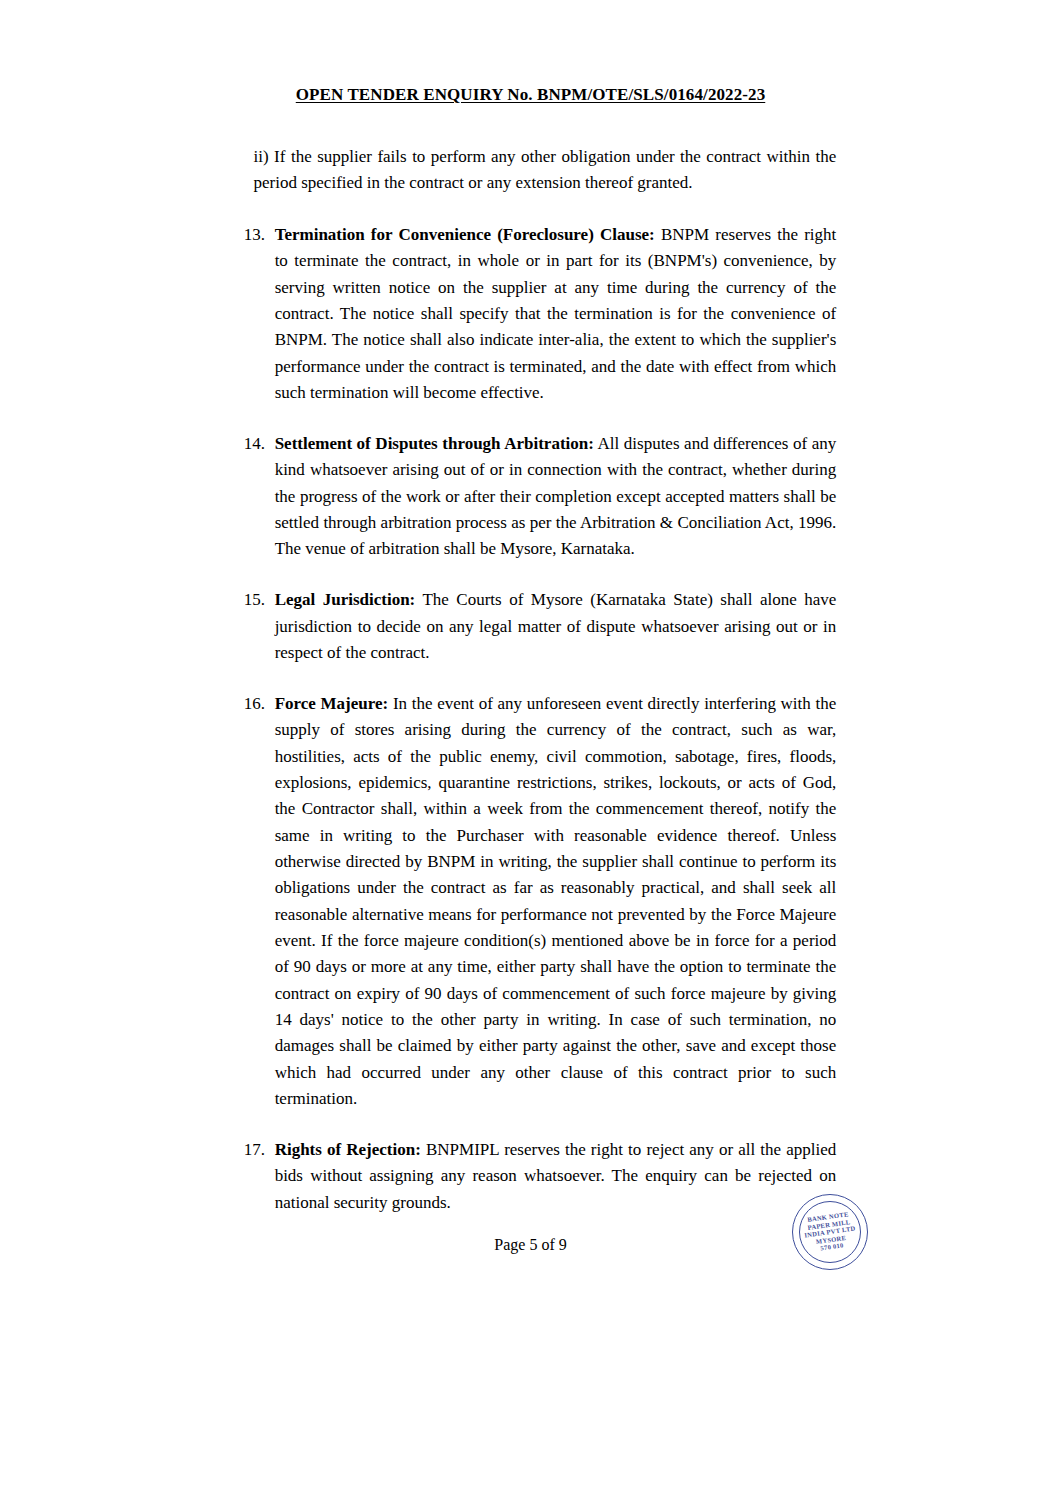OPEN TENDER ENQUIRY No. BNPM/OTE/SLS/0164/2022-23
ii) If the supplier fails to perform any other obligation under the contract within the period specified in the contract or any extension thereof granted.
Termination for Convenience (Foreclosure) Clause: BNPM reserves the right to terminate the contract, in whole or in part for its (BNPM's) convenience, by serving written notice on the supplier at any time during the currency of the contract. The notice shall specify that the termination is for the convenience of BNPM. The notice shall also indicate inter-alia, the extent to which the supplier's performance under the contract is terminated, and the date with effect from which such termination will become effective.
Settlement of Disputes through Arbitration: All disputes and differences of any kind whatsoever arising out of or in connection with the contract, whether during the progress of the work or after their completion except accepted matters shall be settled through arbitration process as per the Arbitration & Conciliation Act, 1996. The venue of arbitration shall be Mysore, Karnataka.
Legal Jurisdiction: The Courts of Mysore (Karnataka State) shall alone have jurisdiction to decide on any legal matter of dispute whatsoever arising out or in respect of the contract.
Force Majeure: In the event of any unforeseen event directly interfering with the supply of stores arising during the currency of the contract, such as war, hostilities, acts of the public enemy, civil commotion, sabotage, fires, floods, explosions, epidemics, quarantine restrictions, strikes, lockouts, or acts of God, the Contractor shall, within a week from the commencement thereof, notify the same in writing to the Purchaser with reasonable evidence thereof. Unless otherwise directed by BNPM in writing, the supplier shall continue to perform its obligations under the contract as far as reasonably practical, and shall seek all reasonable alternative means for performance not prevented by the Force Majeure event. If the force majeure condition(s) mentioned above be in force for a period of 90 days or more at any time, either party shall have the option to terminate the contract on expiry of 90 days of commencement of such force majeure by giving 14 days' notice to the other party in writing. In case of such termination, no damages shall be claimed by either party against the other, save and except those which had occurred under any other clause of this contract prior to such termination.
Rights of Rejection: BNPMIPL reserves the right to reject any or all the applied bids without assigning any reason whatsoever. The enquiry can be rejected on national security grounds.
Page 5 of 9
BANK NOTE
PAPER MILL
INDIA PVT LTD
MYSORE
570 010